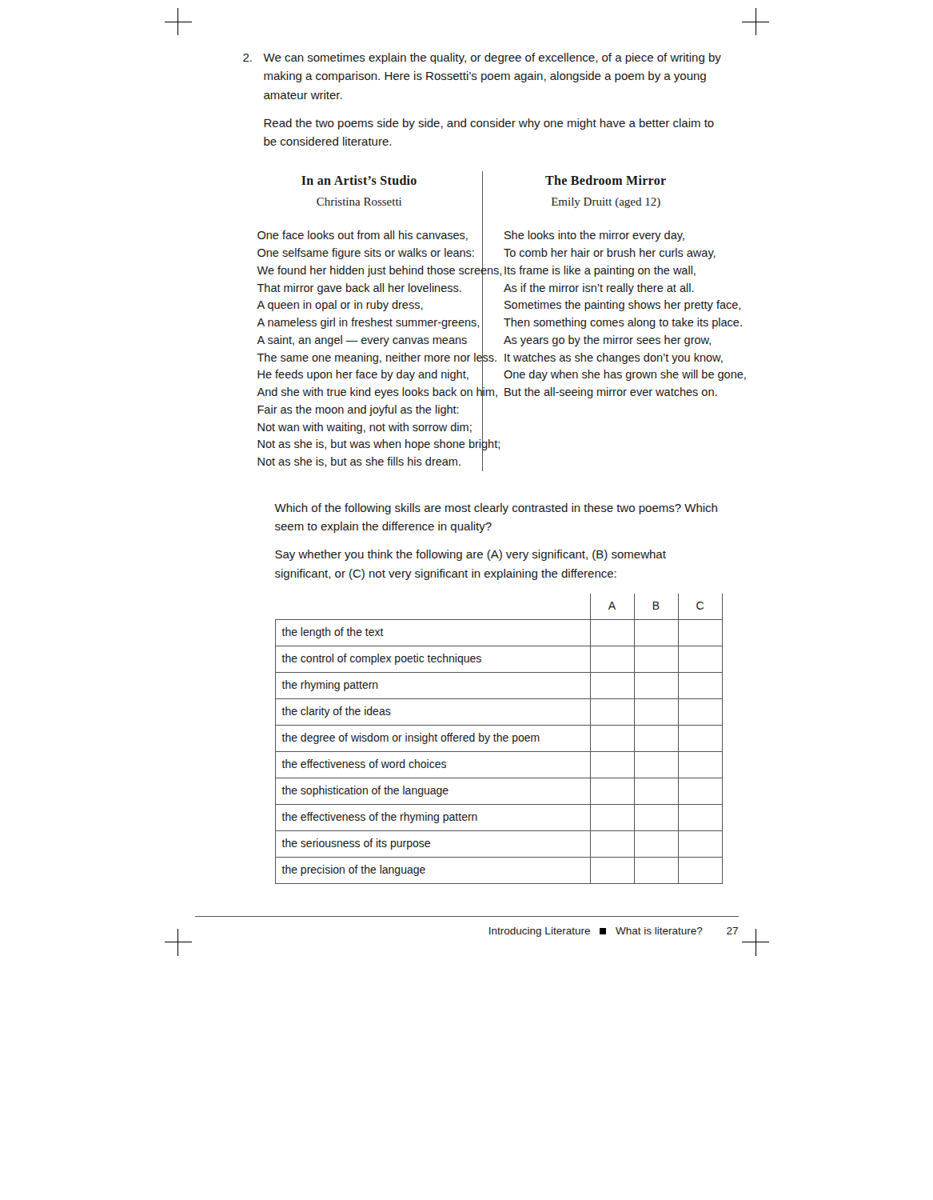2.
We can sometimes explain the quality, or degree of excellence, of a piece of writing by making a comparison. Here is Rossetti’s poem again, alongside a poem by a young amateur writer.
Read the two poems side by side, and consider why one might have a better claim to be considered literature.
In an Artist’s Studio
Christina Rossetti
One face looks out from all his canvases,
One selfsame figure sits or walks or leans:
We found her hidden just behind those screens,
That mirror gave back all her loveliness.
A queen in opal or in ruby dress,
A nameless girl in freshest summer-greens,
A saint, an angel — every canvas means
The same one meaning, neither more nor less.
He feeds upon her face by day and night,
And she with true kind eyes looks back on him,
Fair as the moon and joyful as the light:
Not wan with waiting, not with sorrow dim;
Not as she is, but was when hope shone bright;
Not as she is, but as she fills his dream.
The Bedroom Mirror
Emily Druitt (aged 12)
She looks into the mirror every day,
To comb her hair or brush her curls away,
Its frame is like a painting on the wall,
As if the mirror isn’t really there at all.
Sometimes the painting shows her pretty face,
Then something comes along to take its place.
As years go by the mirror sees her grow,
It watches as she changes don’t you know,
One day when she has grown she will be gone,
But the all-seeing mirror ever watches on.
Which of the following skills are most clearly contrasted in these two poems? Which seem to explain the difference in quality?
Say whether you think the following are (A) very significant, (B) somewhat significant, or (C) not very significant in explaining the difference:
| | A | B | C |
| --- | --- | --- | --- |
| the length of the text | | | |
| the control of complex poetic techniques | | | |
| the rhyming pattern | | | |
| the clarity of the ideas | | | |
| the degree of wisdom or insight offered by the poem | | | |
| the effectiveness of word choices | | | |
| the sophistication of the language | | | |
| the effectiveness of the rhyming pattern | | | |
| the seriousness of its purpose | | | |
| the precision of the language | | | |
Introducing Literature What is literature? 27